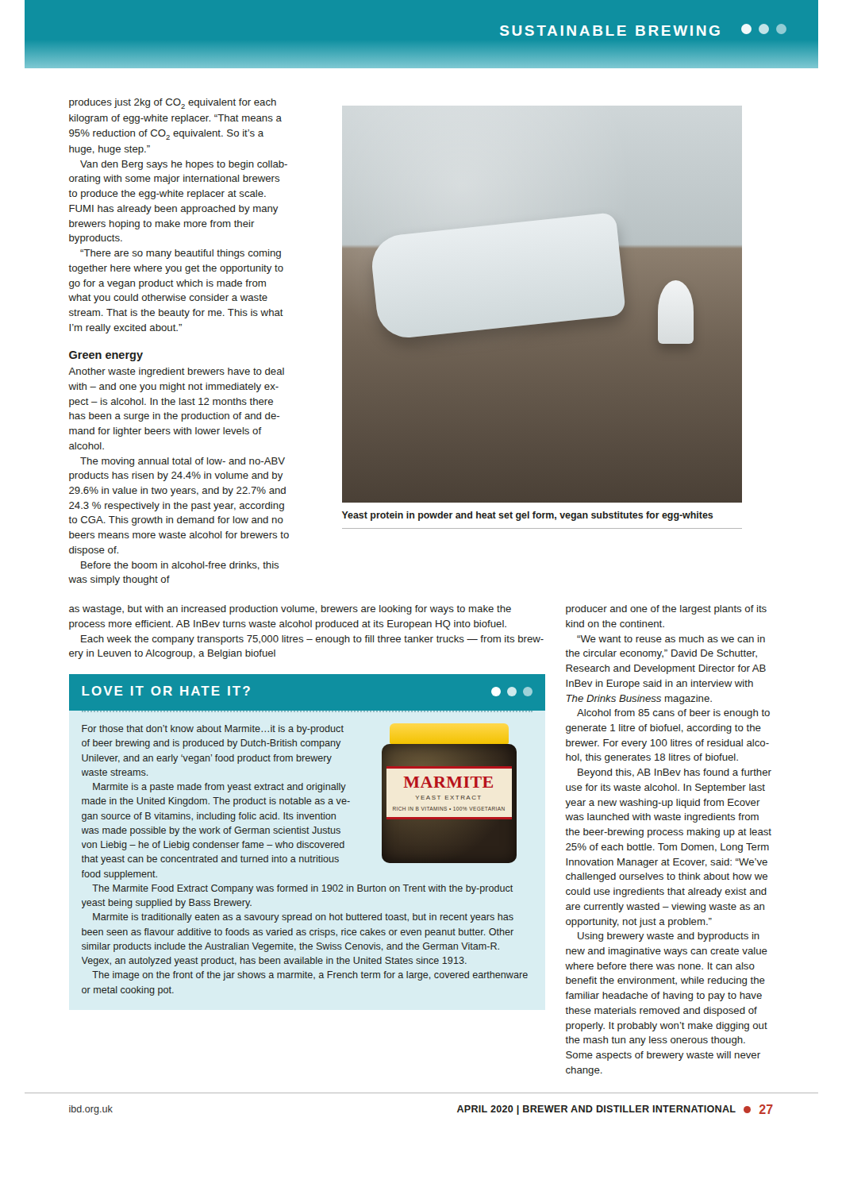Sustainable Brewing
produces just 2kg of CO2 equivalent for each kilogram of egg-white replacer. “That means a 95% reduction of CO2 equivalent. So it’s a huge, huge step.”
Van den Berg says he hopes to begin collaborating with some major international brewers to produce the egg-white replacer at scale. FUMI has already been approached by many brewers hoping to make more from their byproducts.
“There are so many beautiful things coming together here where you get the opportunity to go for a vegan product which is made from what you could otherwise consider a waste stream. That is the beauty for me. This is what I’m really excited about.”
Green energy
Another waste ingredient brewers have to deal with – and one you might not immediately expect – is alcohol. In the last 12 months there has been a surge in the production of and demand for lighter beers with lower levels of alcohol.
The moving annual total of low- and no-ABV products has risen by 24.4% in volume and by 29.6% in value in two years, and by 22.7% and 24.3 % respectively in the past year, according to CGA. This growth in demand for low and no beers means more waste alcohol for brewers to dispose of.
Before the boom in alcohol-free drinks, this was simply thought of
Yeast protein in powder and heat set gel form, vegan substitutes for egg-whites
as wastage, but with an increased production volume, brewers are looking for ways to make the process more efficient. AB InBev turns waste alcohol produced at its European HQ into biofuel.
Each week the company transports 75,000 litres – enough to fill three tanker trucks — from its brewery in Leuven to Alcogroup, a Belgian biofuel
LOVE IT OR HATE IT?
MARMITE
YEAST EXTRACT
RICH IN B VITAMINS • 100% VEGETARIAN
For those that don’t know about Marmite…it is a by-product of beer brewing and is produced by Dutch-British company Unilever, and an early ‘vegan’ food product from brewery waste streams.
Marmite is a paste made from yeast extract and originally made in the United Kingdom. The product is notable as a vegan source of B vitamins, including folic acid. Its invention was made possible by the work of German scientist Justus von Liebig – he of Liebig condenser fame – who discovered that yeast can be concentrated and turned into a nutritious food supplement.
The Marmite Food Extract Company was formed in 1902 in Burton on Trent with the by-product yeast being supplied by Bass Brewery.
Marmite is traditionally eaten as a savoury spread on hot buttered toast, but in recent years has been seen as flavour additive to foods as varied as crisps, rice cakes or even peanut butter. Other similar products include the Australian Vegemite, the Swiss Cenovis, and the German Vitam-R. Vegex, an autolyzed yeast product, has been available in the United States since 1913.
The image on the front of the jar shows a marmite, a French term for a large, covered earthenware or metal cooking pot.
producer and one of the largest plants of its kind on the continent.
“We want to reuse as much as we can in the circular economy,” David De Schutter, Research and Development Director for AB InBev in Europe said in an interview with The Drinks Business magazine.
Alcohol from 85 cans of beer is enough to generate 1 litre of biofuel, according to the brewer. For every 100 litres of residual alcohol, this generates 18 litres of biofuel.
Beyond this, AB InBev has found a further use for its waste alcohol. In September last year a new washing-up liquid from Ecover was launched with waste ingredients from the beer-brewing process making up at least 25% of each bottle. Tom Domen, Long Term Innovation Manager at Ecover, said: “We’ve challenged ourselves to think about how we could use ingredients that already exist and are currently wasted – viewing waste as an opportunity, not just a problem.”
Using brewery waste and byproducts in new and imaginative ways can create value where before there was none. It can also benefit the environment, while reducing the familiar headache of having to pay to have these materials removed and disposed of properly. It probably won’t make digging out the mash tun any less onerous though. Some aspects of brewery waste will never change.
ibd.org.uk
APRIL 2020 | BREWER AND DISTILLER INTERNATIONAL 27